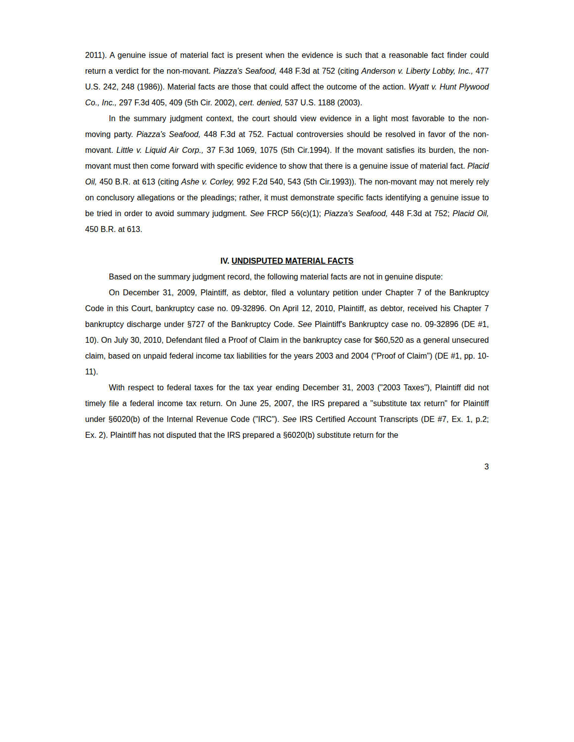2011). A genuine issue of material fact is present when the evidence is such that a reasonable fact finder could return a verdict for the non-movant. Piazza's Seafood, 448 F.3d at 752 (citing Anderson v. Liberty Lobby, Inc., 477 U.S. 242, 248 (1986)). Material facts are those that could affect the outcome of the action. Wyatt v. Hunt Plywood Co., Inc., 297 F.3d 405, 409 (5th Cir. 2002), cert. denied, 537 U.S. 1188 (2003).
In the summary judgment context, the court should view evidence in a light most favorable to the non-moving party. Piazza's Seafood, 448 F.3d at 752. Factual controversies should be resolved in favor of the non-movant. Little v. Liquid Air Corp., 37 F.3d 1069, 1075 (5th Cir.1994). If the movant satisfies its burden, the non-movant must then come forward with specific evidence to show that there is a genuine issue of material fact. Placid Oil, 450 B.R. at 613 (citing Ashe v. Corley, 992 F.2d 540, 543 (5th Cir.1993)). The non-movant may not merely rely on conclusory allegations or the pleadings; rather, it must demonstrate specific facts identifying a genuine issue to be tried in order to avoid summary judgment. See FRCP 56(c)(1); Piazza's Seafood, 448 F.3d at 752; Placid Oil, 450 B.R. at 613.
IV. UNDISPUTED MATERIAL FACTS
Based on the summary judgment record, the following material facts are not in genuine dispute:
On December 31, 2009, Plaintiff, as debtor, filed a voluntary petition under Chapter 7 of the Bankruptcy Code in this Court, bankruptcy case no. 09-32896. On April 12, 2010, Plaintiff, as debtor, received his Chapter 7 bankruptcy discharge under §727 of the Bankruptcy Code. See Plaintiff's Bankruptcy case no. 09-32896 (DE #1, 10). On July 30, 2010, Defendant filed a Proof of Claim in the bankruptcy case for $60,520 as a general unsecured claim, based on unpaid federal income tax liabilities for the years 2003 and 2004 ("Proof of Claim") (DE #1, pp. 10-11).
With respect to federal taxes for the tax year ending December 31, 2003 ("2003 Taxes"), Plaintiff did not timely file a federal income tax return. On June 25, 2007, the IRS prepared a "substitute tax return" for Plaintiff under §6020(b) of the Internal Revenue Code ("IRC"). See IRS Certified Account Transcripts (DE #7, Ex. 1, p.2; Ex. 2). Plaintiff has not disputed that the IRS prepared a §6020(b) substitute return for the
3